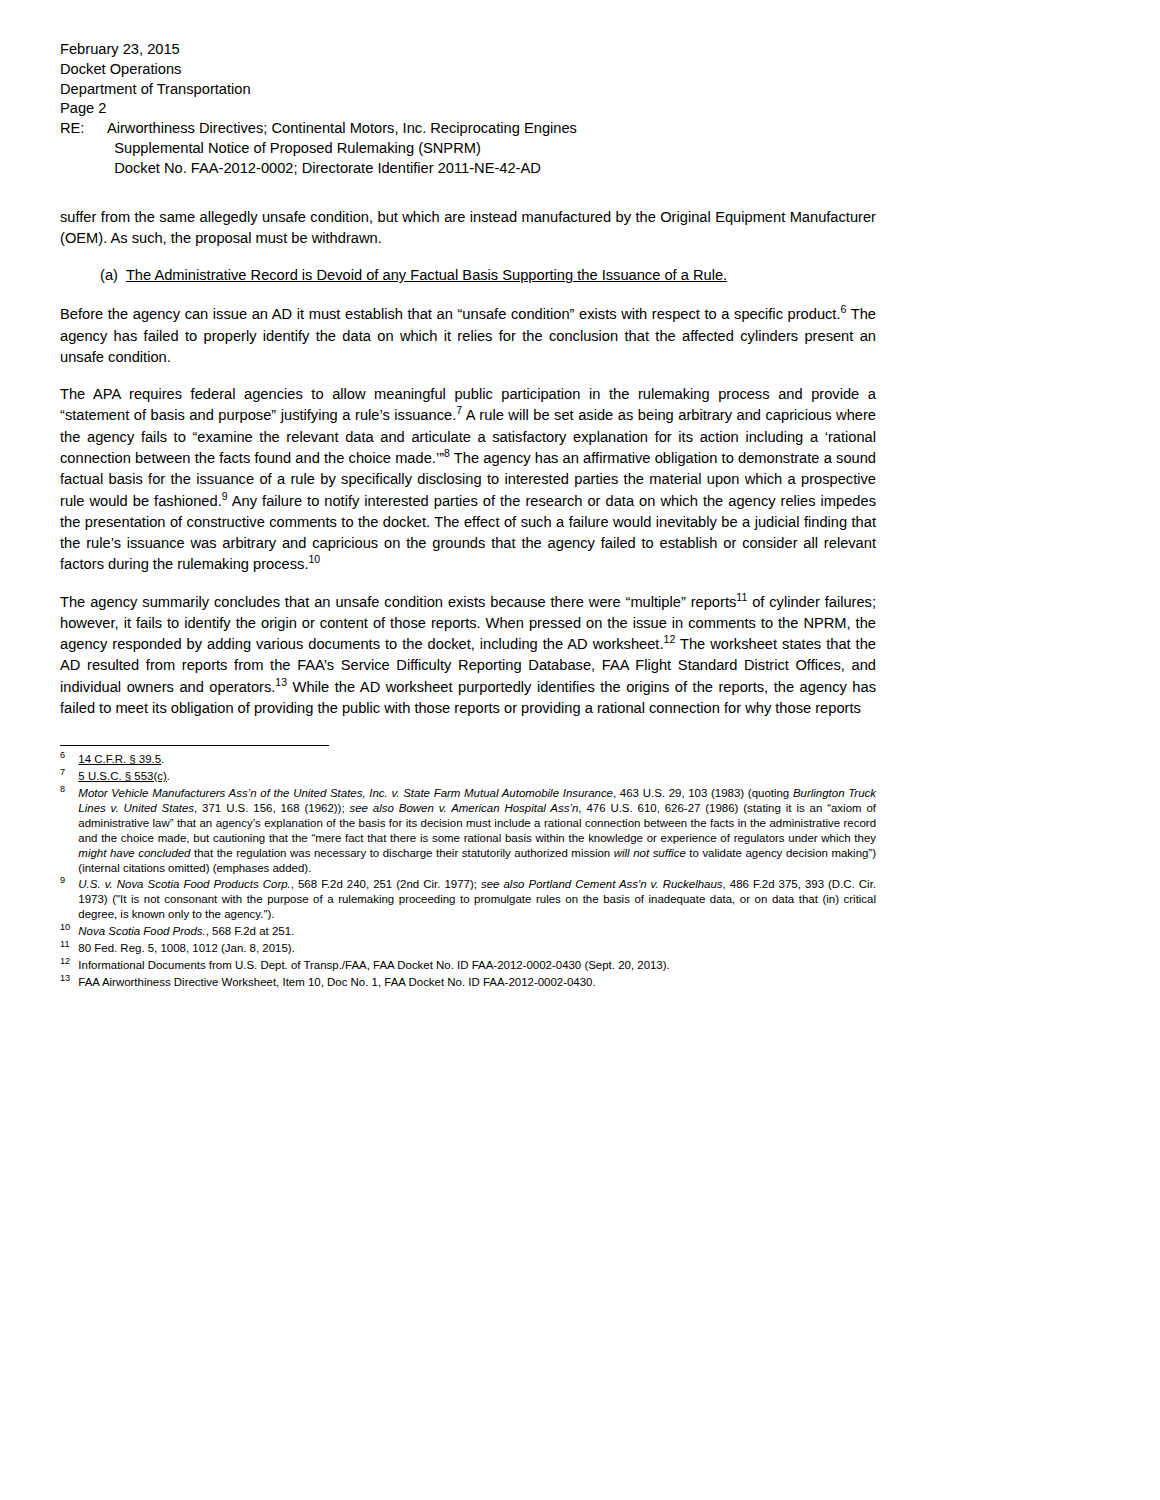February 23, 2015
Docket Operations
Department of Transportation
Page 2
RE:
Airworthiness Directives; Continental Motors, Inc. Reciprocating Engines
Supplemental Notice of Proposed Rulemaking (SNPRM)
Docket No. FAA-2012-0002; Directorate Identifier 2011-NE-42-AD
suffer from the same allegedly unsafe condition, but which are instead manufactured by the Original Equipment Manufacturer (OEM). As such, the proposal must be withdrawn.
(a)
The Administrative Record is Devoid of any Factual Basis Supporting the Issuance of a Rule.
Before the agency can issue an AD it must establish that an “unsafe condition” exists with respect to a specific product.6 The agency has failed to properly identify the data on which it relies for the conclusion that the affected cylinders present an unsafe condition.
The APA requires federal agencies to allow meaningful public participation in the rulemaking process and provide a “statement of basis and purpose” justifying a rule’s issuance.7 A rule will be set aside as being arbitrary and capricious where the agency fails to “examine the relevant data and articulate a satisfactory explanation for its action including a ‘rational connection between the facts found and the choice made.’”8 The agency has an affirmative obligation to demonstrate a sound factual basis for the issuance of a rule by specifically disclosing to interested parties the material upon which a prospective rule would be fashioned.9 Any failure to notify interested parties of the research or data on which the agency relies impedes the presentation of constructive comments to the docket. The effect of such a failure would inevitably be a judicial finding that the rule’s issuance was arbitrary and capricious on the grounds that the agency failed to establish or consider all relevant factors during the rulemaking process.10
The agency summarily concludes that an unsafe condition exists because there were “multiple” reports11 of cylinder failures; however, it fails to identify the origin or content of those reports. When pressed on the issue in comments to the NPRM, the agency responded by adding various documents to the docket, including the AD worksheet.12 The worksheet states that the AD resulted from reports from the FAA’s Service Difficulty Reporting Database, FAA Flight Standard District Offices, and individual owners and operators.13 While the AD worksheet purportedly identifies the origins of the reports, the agency has failed to meet its obligation of providing the public with those reports or providing a rational connection for why those reports
14 C.F.R. § 39.5.
5 U.S.C. § 553(c).
Motor Vehicle Manufacturers Ass’n of the United States, Inc. v. State Farm Mutual Automobile Insurance, 463 U.S. 29, 103 (1983) (quoting Burlington Truck Lines v. United States, 371 U.S. 156, 168 (1962)); see also Bowen v. American Hospital Ass’n, 476 U.S. 610, 626-27 (1986) (stating it is an “axiom of administrative law” that an agency’s explanation of the basis for its decision must include a rational connection between the facts in the administrative record and the choice made, but cautioning that the “mere fact that there is some rational basis within the knowledge or experience of regulators under which they might have concluded that the regulation was necessary to discharge their statutorily authorized mission will not suffice to validate agency decision making”) (internal citations omitted) (emphases added).
U.S. v. Nova Scotia Food Products Corp., 568 F.2d 240, 251 (2nd Cir. 1977); see also Portland Cement Ass'n v. Ruckelhaus, 486 F.2d 375, 393 (D.C. Cir. 1973) ("It is not consonant with the purpose of a rulemaking proceeding to promulgate rules on the basis of inadequate data, or on data that (in) critical degree, is known only to the agency.").
Nova Scotia Food Prods., 568 F.2d at 251.
80 Fed. Reg. 5, 1008, 1012 (Jan. 8, 2015).
Informational Documents from U.S. Dept. of Transp./FAA, FAA Docket No. ID FAA-2012-0002-0430 (Sept. 20, 2013).
FAA Airworthiness Directive Worksheet, Item 10, Doc No. 1, FAA Docket No. ID FAA-2012-0002-0430.